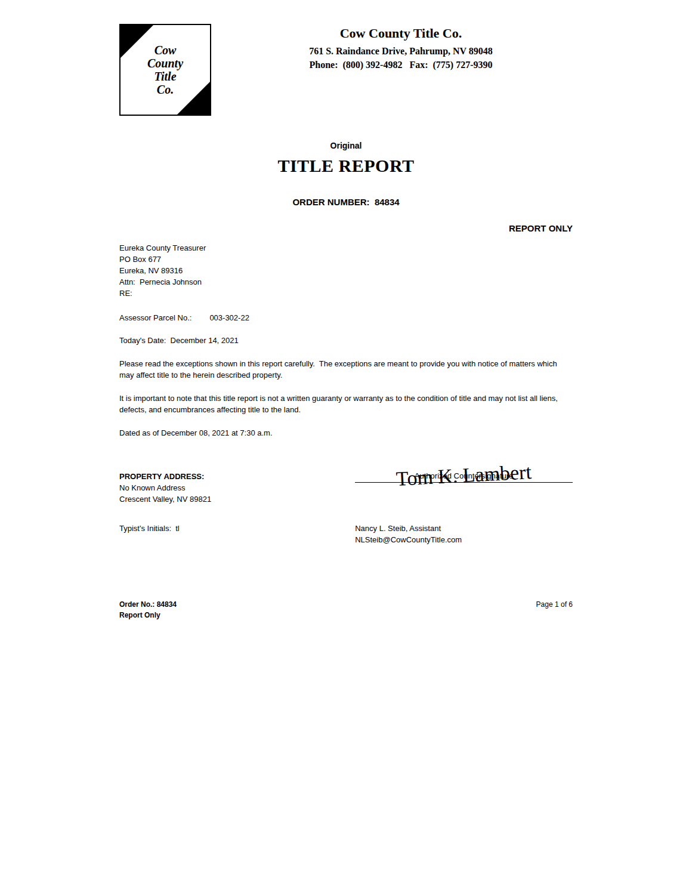Cow County Title Co.
Cow County Title Co.
761 S. Raindance Drive, Pahrump, NV 89048
Phone: (800) 392-4982 Fax: (775) 727-9390
Original
TITLE REPORT
ORDER NUMBER: 84834
REPORT ONLY
Eureka County Treasurer
PO Box 677
Eureka, NV 89316
Attn: Pernecia Johnson
RE:
Assessor Parcel No.: 003-302-22
Today's Date: December 14, 2021
Please read the exceptions shown in this report carefully. The exceptions are meant to provide you with notice of matters which may affect title to the herein described property.
It is important to note that this title report is not a written guaranty or warranty as to the condition of title and may not list all liens, defects, and encumbrances affecting title to the land.
Dated as of December 08, 2021 at 7:30 a.m.
PROPERTY ADDRESS:
No Known Address
Crescent Valley, NV 89821
Tom K. Lambert
Authorized Countersignature
Typist's Initials: tl
Nancy L. Steib, Assistant
NLSteib@CowCountyTitle.com
Order No.: 84834
Report Only
Page 1 of 6